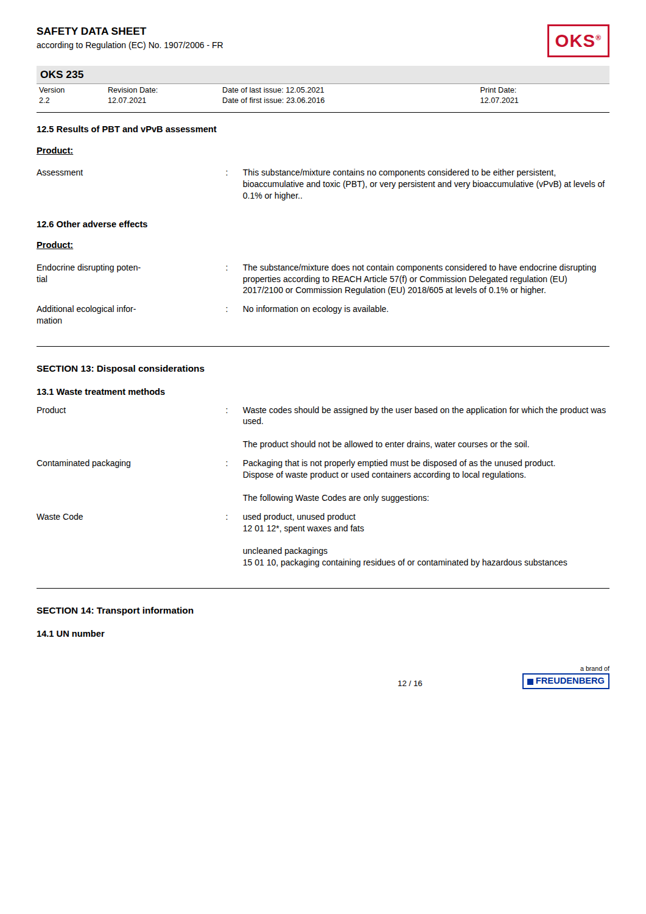SAFETY DATA SHEET
according to Regulation (EC) No. 1907/2006 - FR
OKS®
OKS 235
| Version 2.2 | Revision Date: 12.07.2021 | Date of last issue: 12.05.2021 Date of first issue: 23.06.2016 | Print Date: 12.07.2021 |
12.5 Results of PBT and vPvB assessment
Product:
| Assessment | : | This substance/mixture contains no components considered to be either persistent, bioaccumulative and toxic (PBT), or very persistent and very bioaccumulative (vPvB) at levels of 0.1% or higher.. |
12.6 Other adverse effects
Product:
| Endocrine disrupting poten- tial | : | The substance/mixture does not contain components considered to have endocrine disrupting properties according to REACH Article 57(f) or Commission Delegated regulation (EU) 2017/2100 or Commission Regulation (EU) 2018/605 at levels of 0.1% or higher. |
| Additional ecological infor- mation | : | No information on ecology is available. |
SECTION 13: Disposal considerations
13.1 Waste treatment methods
| Product | : | Waste codes should be assigned by the user based on the application for which the product was used. The product should not be allowed to enter drains, water courses or the soil. |
| Contaminated packaging | : | Packaging that is not properly emptied must be disposed of as the unused product. Dispose of waste product or used containers according to local regulations. The following Waste Codes are only suggestions: |
| Waste Code | : | used product, unused product 12 01 12*, spent waxes and fats uncleaned packagings 15 01 10, packaging containing residues of or contaminated by hazardous substances |
SECTION 14: Transport information
14.1 UN number
12 / 16
a brand of
FREUDENBERG